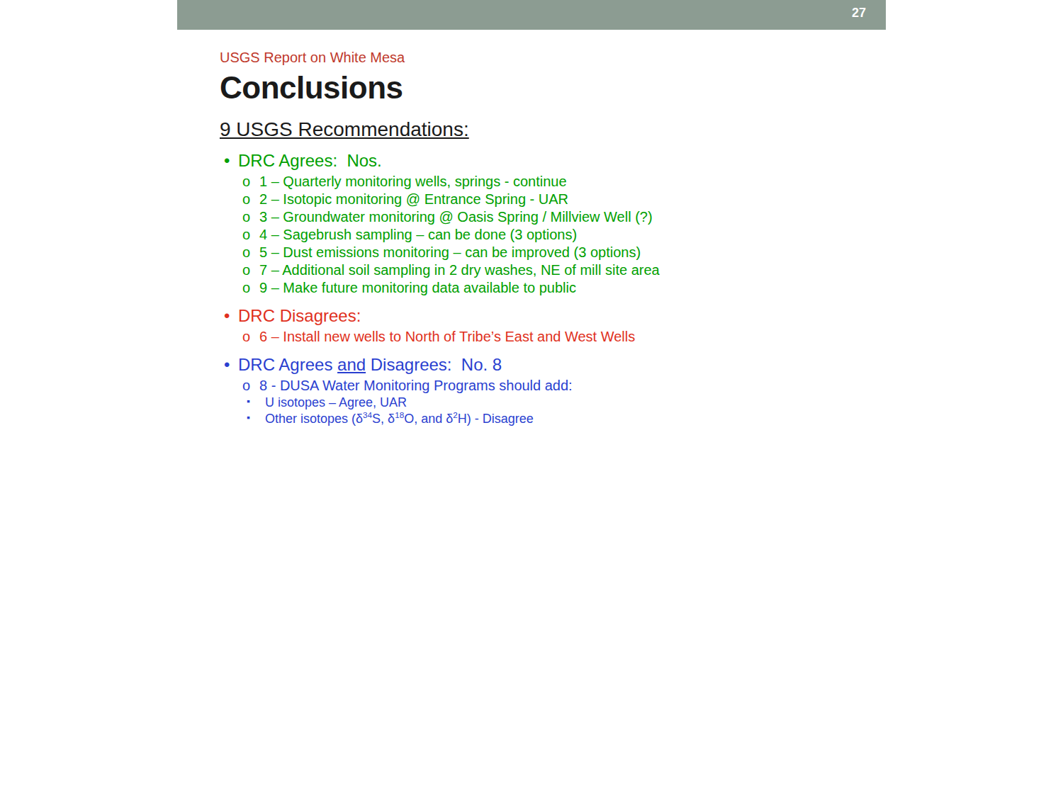27
USGS Report on White Mesa
Conclusions
9 USGS Recommendations:
•DRC Agrees: Nos.
o1 – Quarterly monitoring wells, springs - continue
o2 – Isotopic monitoring @ Entrance Spring - UAR
o3 – Groundwater monitoring @ Oasis Spring / Millview Well (?)
o4 – Sagebrush sampling – can be done (3 options)
o5 – Dust emissions monitoring – can be improved (3 options)
o7 – Additional soil sampling in 2 dry washes, NE of mill site area
o9 – Make future monitoring data available to public
•DRC Disagrees:
o6 – Install new wells to North of Tribe’s East and West Wells
•DRC Agrees and Disagrees: No. 8
o8 - DUSA Water Monitoring Programs should add:
▪U isotopes – Agree, UAR
▪Other isotopes (δ34S, δ18O, and δ2H) - Disagree